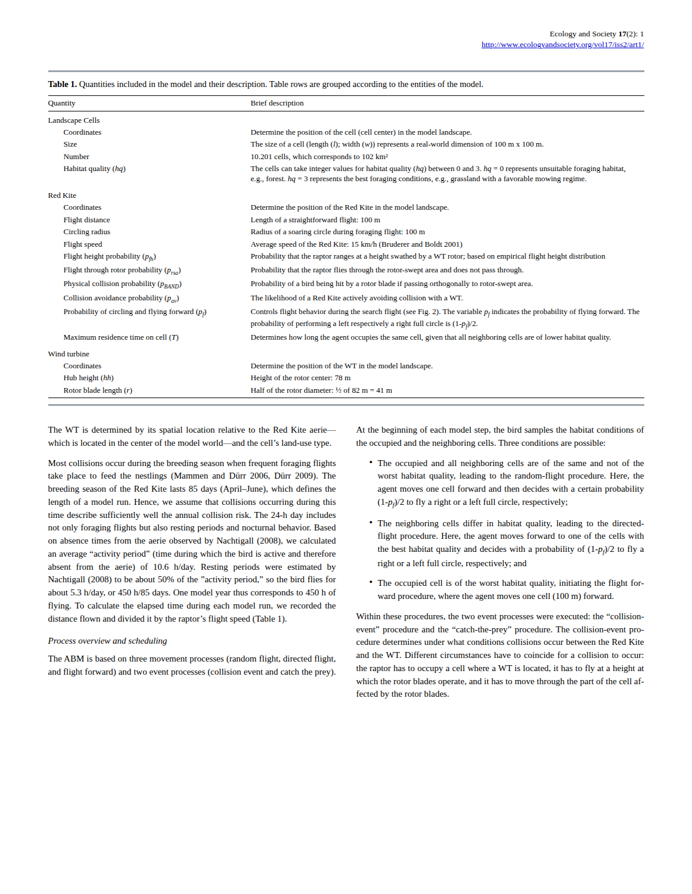Ecology and Society 17(2): 1
http://www.ecologyandsociety.org/vol17/iss2/art1/
Table 1. Quantities included in the model and their description. Table rows are grouped according to the entities of the model.
| Quantity | Brief description |
| --- | --- |
| Landscape Cells | |
| Coordinates | Determine the position of the cell (cell center) in the model landscape. |
| Size | The size of a cell (length ( l ); width ( w )) represents a real-world dimension of 100 m x 100 m. |
| Number | 10.201 cells, which corresponds to 102 km² |
| Habitat quality ( hq ) | The cells can take integer values for habitat quality ( hq ) between 0 and 3. hq = 0 represents unsuitable foraging habitat, e.g., forest. hq = 3 represents the best foraging conditions, e.g., grassland with a favorable mowing regime. |
| Red Kite | |
| Coordinates | Determine the position of the Red Kite in the model landscape. |
| Flight distance | Length of a straightforward flight: 100 m |
| Circling radius | Radius of a soaring circle during foraging flight: 100 m |
| Flight speed | Average speed of the Red Kite: 15 km/h (Bruderer and Boldt 2001) |
| Flight height probability ( p fh ) | Probability that the raptor ranges at a height swathed by a WT rotor; based on empirical flight height distribution |
| Flight through rotor probability ( p rsa ) | Probability that the raptor flies through the rotor-swept area and does not pass through. |
| Physical collision probability ( p BAND ) | Probability of a bird being hit by a rotor blade if passing orthogonally to rotor-swept area. |
| Collision avoidance probability ( p av ) | The likelihood of a Red Kite actively avoiding collision with a WT. |
| Probability of circling and flying forward ( p f ) | Controls flight behavior during the search flight (see Fig. 2). The variable p f indicates the probability of flying forward. The probability of performing a left respectively a right full circle is (1- p f )/2. |
| Maximum residence time on cell ( T ) | Determines how long the agent occupies the same cell, given that all neighboring cells are of lower habitat quality. |
| Wind turbine | |
| Coordinates | Determine the position of the WT in the model landscape. |
| Hub height ( hh ) | Height of the rotor center: 78 m |
| Rotor blade length ( r ) | Half of the rotor diameter: ½ of 82 m = 41 m |
The WT is determined by its spatial location relative to the Red Kite aerie—which is located in the center of the model world—and the cell’s land-use type.
Most collisions occur during the breeding season when frequent foraging flights take place to feed the nestlings (Mammen and Dürr 2006, Dürr 2009). The breeding season of the Red Kite lasts 85 days (April–June), which defines the length of a model run. Hence, we assume that collisions occurring during this time describe sufficiently well the annual collision risk. The 24-h day includes not only foraging flights but also resting periods and nocturnal behavior. Based on absence times from the aerie observed by Nachtigall (2008), we calculated an average “activity period” (time during which the bird is active and therefore absent from the aerie) of 10.6 h/day. Resting periods were estimated by Nachtigall (2008) to be about 50% of the ”activity period,” so the bird flies for about 5.3 h/day, or 450 h/85 days. One model year thus corresponds to 450 h of flying. To calculate the elapsed time during each model run, we recorded the distance flown and divided it by the raptor’s flight speed (Table 1).
Process overview and scheduling
The ABM is based on three movement processes (random flight, directed flight, and flight forward) and two event processes (collision event and catch the prey). At the beginning of each model step, the bird samples the habitat conditions of the occupied and the neighboring cells. Three conditions are possible:
The occupied and all neighboring cells are of the same and not of the worst habitat quality, leading to the random-flight procedure. Here, the agent moves one cell forward and then decides with a certain probability (1-pf)/2 to fly a right or a left full circle, respectively;
The neighboring cells differ in habitat quality, leading to the directed-flight procedure. Here, the agent moves forward to one of the cells with the best habitat quality and decides with a probability of (1-pf)/2 to fly a right or a left full circle, respectively; and
The occupied cell is of the worst habitat quality, initiating the flight forward procedure, where the agent moves one cell (100 m) forward.
Within these procedures, the two event processes were executed: the “collision-event” procedure and the “catch-the-prey” procedure. The collision-event procedure determines under what conditions collisions occur between the Red Kite and the WT. Different circumstances have to coincide for a collision to occur: the raptor has to occupy a cell where a WT is located, it has to fly at a height at which the rotor blades operate, and it has to move through the part of the cell affected by the rotor blades.